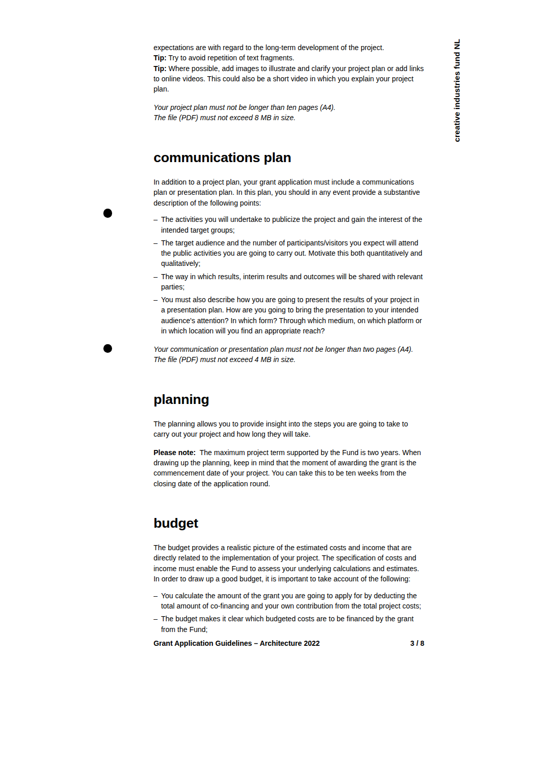creative industries fund NL
expectations are with regard to the long-term development of the project.
Tip: Try to avoid repetition of text fragments.
Tip: Where possible, add images to illustrate and clarify your project plan or add links to online videos. This could also be a short video in which you explain your project plan.
Your project plan must not be longer than ten pages (A4).
The file (PDF) must not exceed 8 MB in size.
communications plan
In addition to a project plan, your grant application must include a communications plan or presentation plan. In this plan, you should in any event provide a substantive description of the following points:
The activities you will undertake to publicize the project and gain the interest of the intended target groups;
The target audience and the number of participants/visitors you expect will attend the public activities you are going to carry out. Motivate this both quantitatively and qualitatively;
The way in which results, interim results and outcomes will be shared with relevant parties;
You must also describe how you are going to present the results of your project in a presentation plan. How are you going to bring the presentation to your intended audience's attention? In which form? Through which medium, on which platform or in which location will you find an appropriate reach?
Your communication or presentation plan must not be longer than two pages (A4).
The file (PDF) must not exceed 4 MB in size.
planning
The planning allows you to provide insight into the steps you are going to take to carry out your project and how long they will take.
Please note: The maximum project term supported by the Fund is two years. When drawing up the planning, keep in mind that the moment of awarding the grant is the commencement date of your project. You can take this to be ten weeks from the closing date of the application round.
budget
The budget provides a realistic picture of the estimated costs and income that are directly related to the implementation of your project. The specification of costs and income must enable the Fund to assess your underlying calculations and estimates. In order to draw up a good budget, it is important to take account of the following:
You calculate the amount of the grant you are going to apply for by deducting the total amount of co-financing and your own contribution from the total project costs;
The budget makes it clear which budgeted costs are to be financed by the grant from the Fund;
Grant Application Guidelines – Architecture 2022 3 / 8